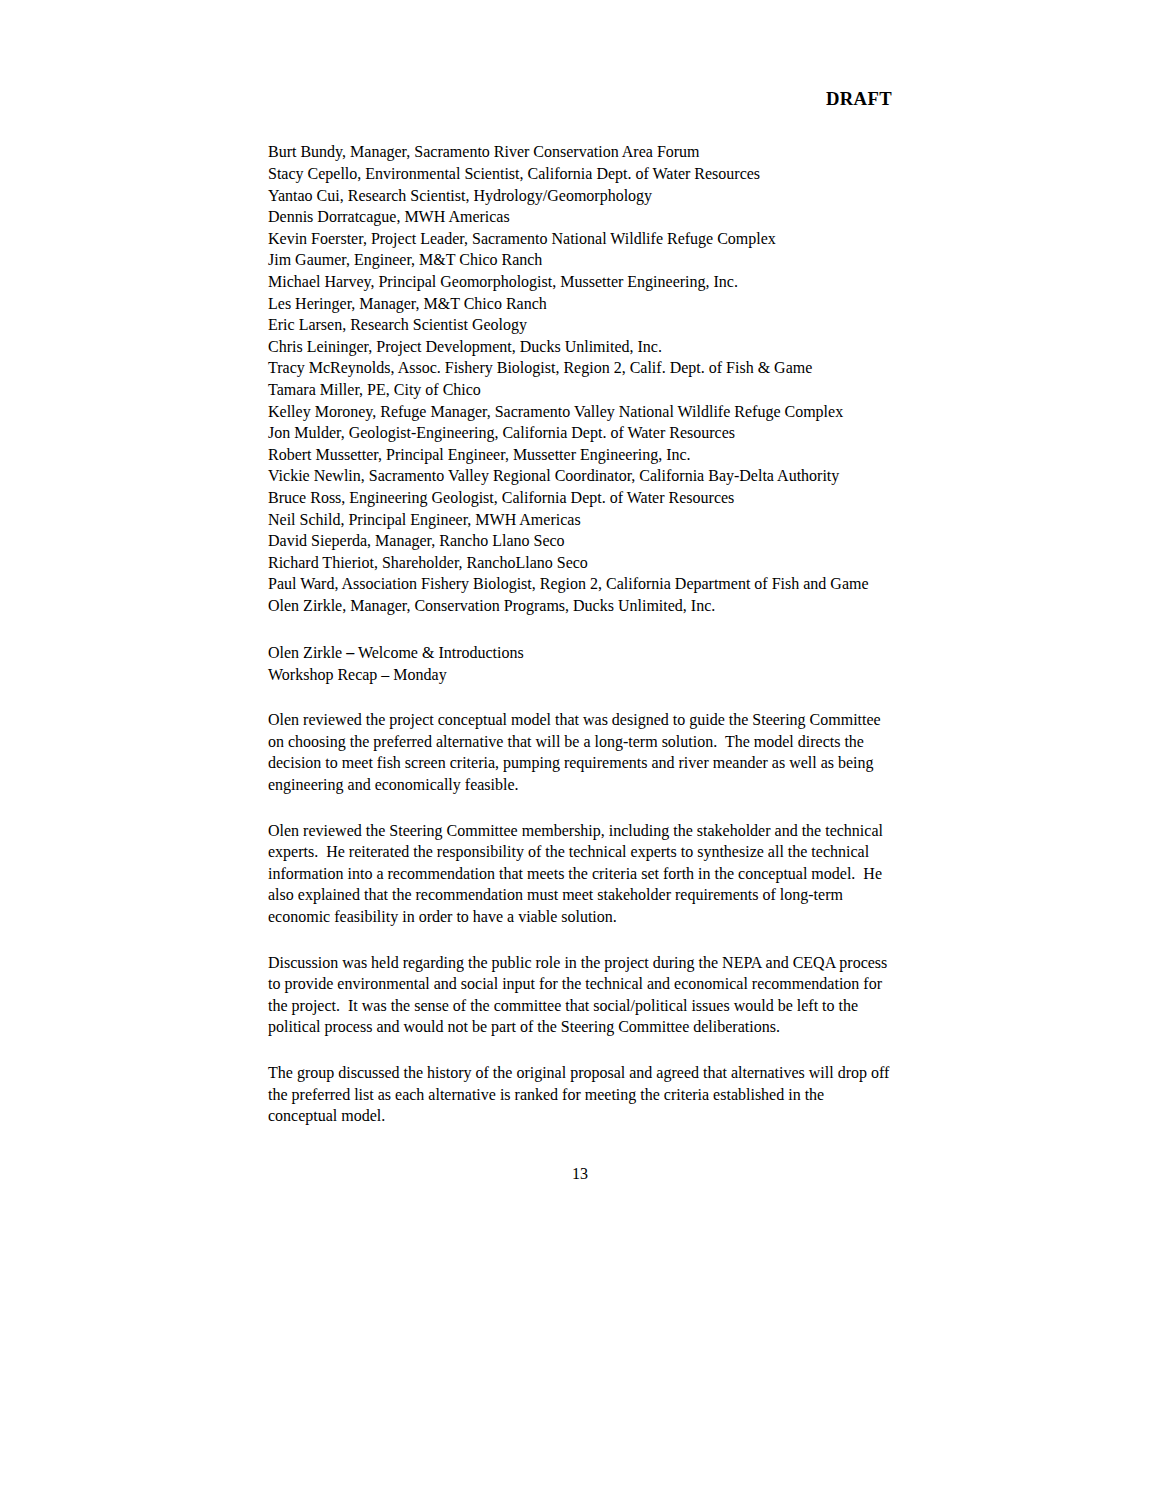DRAFT
Burt Bundy, Manager, Sacramento River Conservation Area Forum
Stacy Cepello, Environmental Scientist, California Dept. of Water Resources
Yantao Cui, Research Scientist, Hydrology/Geomorphology
Dennis Dorratcague, MWH Americas
Kevin Foerster, Project Leader, Sacramento National Wildlife Refuge Complex
Jim Gaumer, Engineer, M&T Chico Ranch
Michael Harvey, Principal Geomorphologist, Mussetter Engineering, Inc.
Les Heringer, Manager, M&T Chico Ranch
Eric Larsen, Research Scientist Geology
Chris Leininger, Project Development, Ducks Unlimited, Inc.
Tracy McReynolds, Assoc. Fishery Biologist, Region 2, Calif. Dept. of Fish & Game
Tamara Miller, PE, City of Chico
Kelley Moroney, Refuge Manager, Sacramento Valley National Wildlife Refuge Complex
Jon Mulder, Geologist-Engineering, California Dept. of Water Resources
Robert Mussetter, Principal Engineer, Mussetter Engineering, Inc.
Vickie Newlin, Sacramento Valley Regional Coordinator, California Bay-Delta Authority
Bruce Ross, Engineering Geologist, California Dept. of Water Resources
Neil Schild, Principal Engineer, MWH Americas
David Sieperda, Manager, Rancho Llano Seco
Richard Thieriot, Shareholder, RanchoLlano Seco
Paul Ward, Association Fishery Biologist, Region 2, California Department of Fish and Game
Olen Zirkle, Manager, Conservation Programs, Ducks Unlimited, Inc.
Olen Zirkle – Welcome & Introductions
Workshop Recap – Monday
Olen reviewed the project conceptual model that was designed to guide the Steering Committee on choosing the preferred alternative that will be a long-term solution. The model directs the decision to meet fish screen criteria, pumping requirements and river meander as well as being engineering and economically feasible.
Olen reviewed the Steering Committee membership, including the stakeholder and the technical experts. He reiterated the responsibility of the technical experts to synthesize all the technical information into a recommendation that meets the criteria set forth in the conceptual model. He also explained that the recommendation must meet stakeholder requirements of long-term economic feasibility in order to have a viable solution.
Discussion was held regarding the public role in the project during the NEPA and CEQA process to provide environmental and social input for the technical and economical recommendation for the project. It was the sense of the committee that social/political issues would be left to the political process and would not be part of the Steering Committee deliberations.
The group discussed the history of the original proposal and agreed that alternatives will drop off the preferred list as each alternative is ranked for meeting the criteria established in the conceptual model.
13